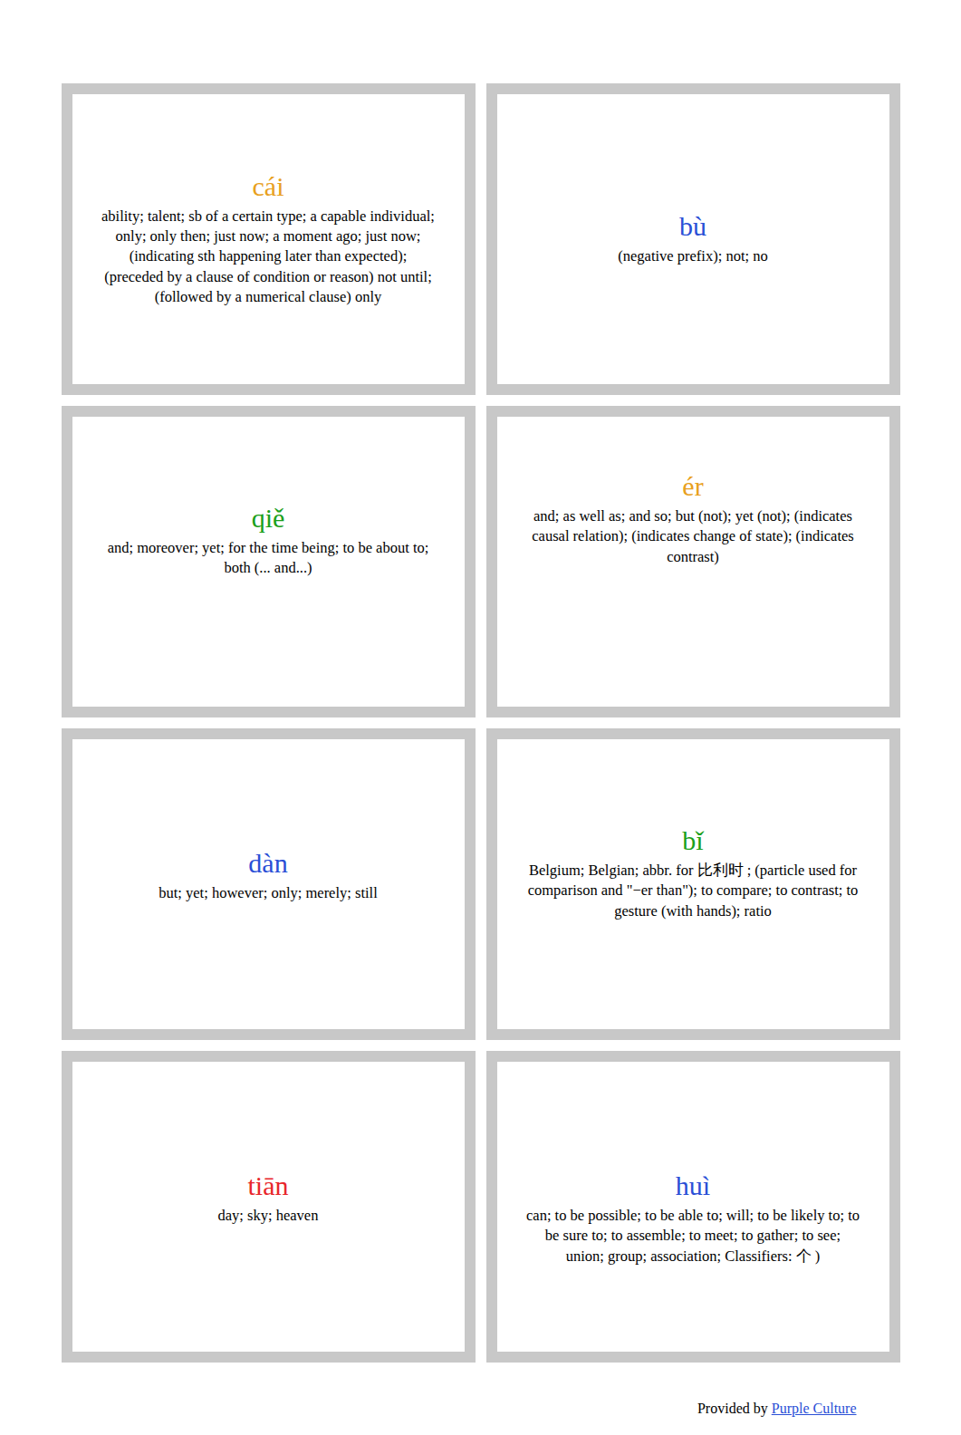| cái ability; talent; sb of a certain type; a capable individual; only; only then; just now; a moment ago; just now; (indicating sth happening later than expected); (preceded by a clause of condition or reason) not until; (followed by a numerical clause) only | bù (negative prefix); not; no |
| qiě and; moreover; yet; for the time being; to be about to; both (... and...) | ér and; as well as; and so; but (not); yet (not); (indicates causal relation); (indicates change of state); (indicates contrast) |
| dàn but; yet; however; only; merely; still | bǐ Belgium; Belgian; abbr. for 比利时 ; (particle used for comparison and "−er than"); to compare; to contrast; to gesture (with hands); ratio |
| tiān day; sky; heaven | huì can; to be possible; to be able to; will; to be likely to; to be sure to; to assemble; to meet; to gather; to see; union; group; association; Classifiers: 个 ) |
Provided by Purple Culture